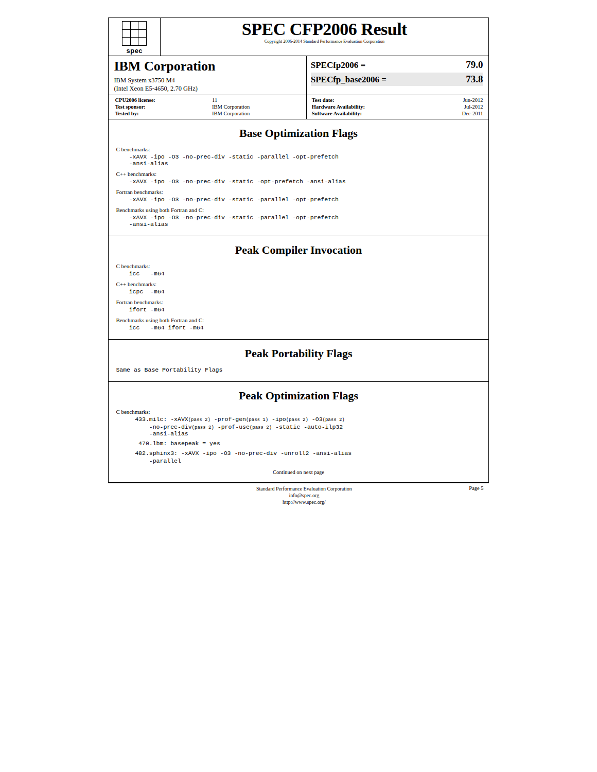spec
SPEC CFP2006 Result
Copyright 2006-2014 Standard Performance Evaluation Corporation
IBM Corporation
IBM System x3750 M4
(Intel Xeon E5-4650, 2.70 GHz)
SPECfp2006 =79.0
SPECfp_base2006 =73.8
| CPU2006 license: | 11 |
| Test sponsor: | IBM Corporation |
| Tested by: | IBM Corporation |
| Test date: | Jun-2012 |
| Hardware Availability: | Jul-2012 |
| Software Availability: | Dec-2011 |
Base Optimization Flags
C benchmarks:
-xAVX -ipo -O3 -no-prec-div -static -parallel -opt-prefetch
-ansi-alias
C++ benchmarks:
-xAVX -ipo -O3 -no-prec-div -static -opt-prefetch -ansi-alias
Fortran benchmarks:
-xAVX -ipo -O3 -no-prec-div -static -parallel -opt-prefetch
Benchmarks using both Fortran and C:
-xAVX -ipo -O3 -no-prec-div -static -parallel -opt-prefetch
-ansi-alias
Peak Compiler Invocation
C benchmarks:
icc   -m64
C++ benchmarks:
icpc  -m64
Fortran benchmarks:
ifort -m64
Benchmarks using both Fortran and C:
icc   -m64 ifort -m64
Peak Portability Flags
Same as Base Portability Flags
Peak Optimization Flags
C benchmarks:
433.milc: -xAVX(pass 2) -prof-gen(pass 1) -ipo(pass 2) -O3(pass 2)
-no-prec-div(pass 2) -prof-use(pass 2) -static -auto-ilp32
-ansi-alias
 470.lbm: basepeak = yes
482.sphinx3: -xAVX -ipo -O3 -no-prec-div -unroll2 -ansi-alias
-parallel
Continued on next page
Standard Performance Evaluation Corporation
info@spec.org
http://www.spec.org/
Page 5